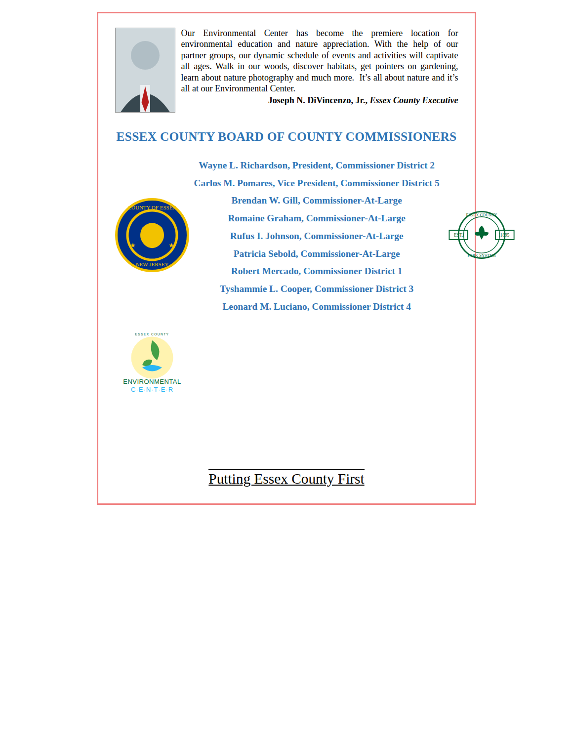Our Environmental Center has become the premiere location for environmental education and nature appreciation. With the help of our partner groups, our dynamic schedule of events and activities will captivate all ages. Walk in our woods, discover habitats, get pointers on gardening, learn about nature photography and much more. It’s all about nature and it’s all at our Environmental Center.
Joseph N. DiVincenzo, Jr., Essex County Executive
ESSEX COUNTY BOARD OF COUNTY COMMISSIONERS
Wayne L. Richardson, President, Commissioner District 2
Carlos M. Pomares, Vice President, Commissioner District 5
Brendan W. Gill, Commissioner-At-Large
Romaine Graham, Commissioner-At-Large
Rufus I. Johnson, Commissioner-At-Large
Patricia Sebold, Commissioner-At-Large
Robert Mercado, Commissioner District 1
Tyshammie L. Cooper, Commissioner District 3
Leonard M. Luciano, Commissioner District 4
Putting Essex County First